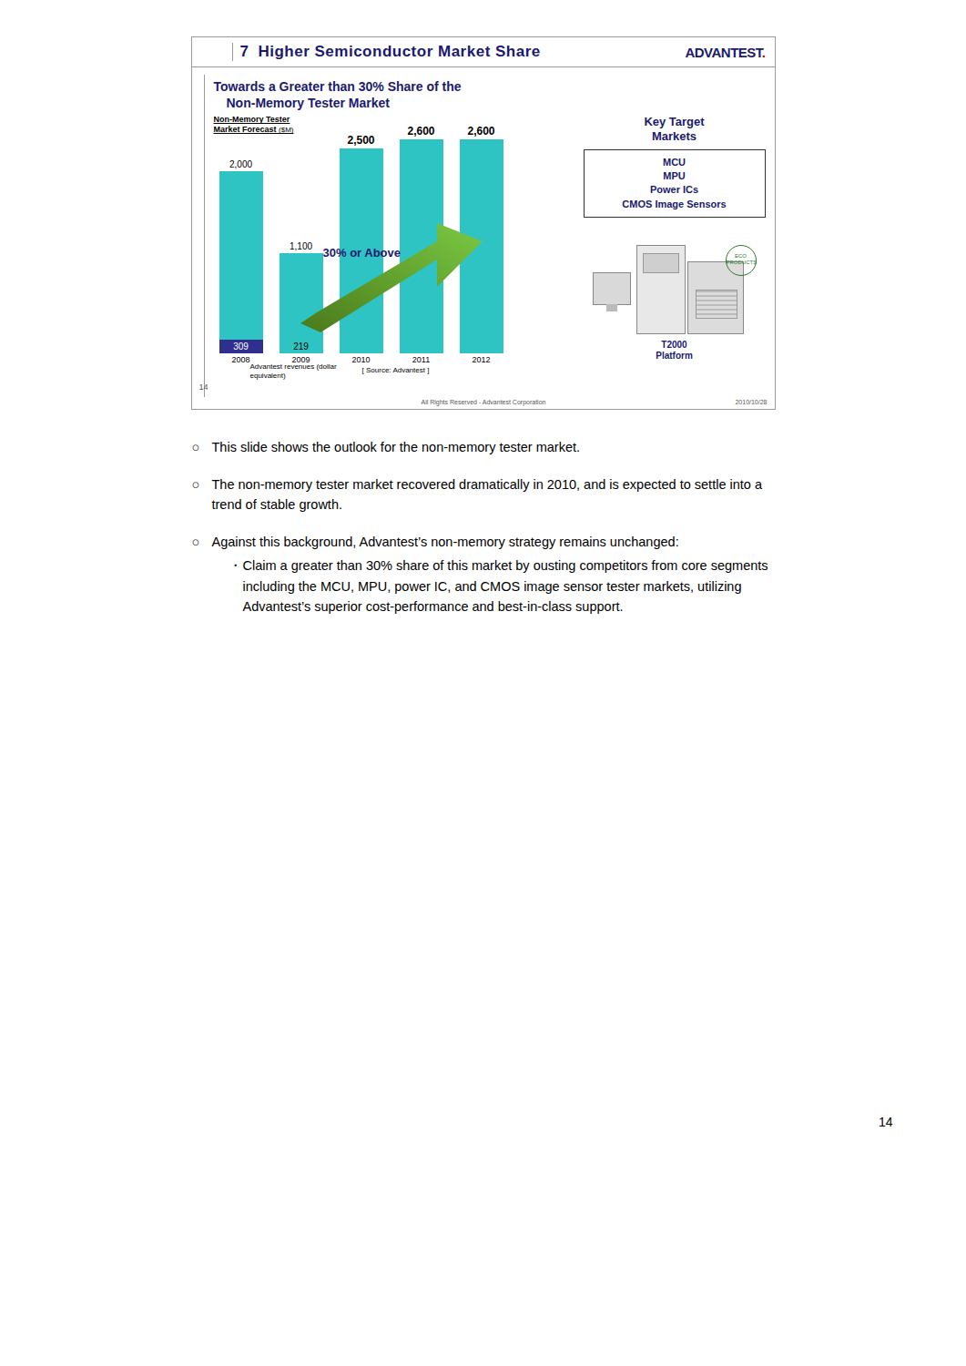7 Higher Semiconductor Market Share
ADVANTEST.
14
Towards a Greater than 30% Share of the Non-Memory Tester Market
Non-Memory Tester
Market Forecast ($M)
2,000
309
2008
1,100
219
2009
2,500
2010
2,600
2011
2,600
2012
30% or Above
[ Source: Advantest ]
Advantest revenues (dollar
equivalent)
Key Target
Markets
MCU
MPU
Power ICs
CMOS Image Sensors
ECO
PRODUCTS
T2000
Platform
All Rights Reserved - Advantest Corporation
2010/10/28
○
This slide shows the outlook for the non-memory tester market.
○
The non-memory tester market recovered dramatically in 2010, and is expected to settle into a trend of stable growth.
○
Against this background, Advantest’s non-memory strategy remains unchanged:
・
Claim a greater than 30% share of this market by ousting competitors from core segments including the MCU, MPU, power IC, and CMOS image sensor tester markets, utilizing Advantest’s superior cost-performance and best-in-class support.
14